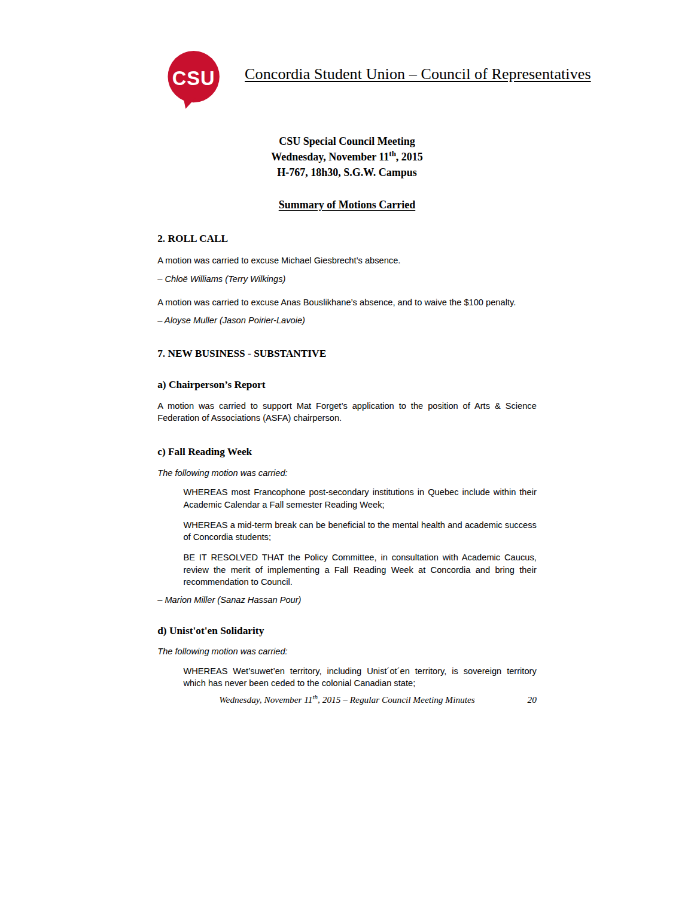CSU
Concordia Student Union – Council of Representatives
CSU Special Council Meeting Wednesday, November 11th, 2015 H-767, 18h30, S.G.W. Campus
Summary of Motions Carried
2. ROLL CALL
A motion was carried to excuse Michael Giesbrecht’s absence.
– Chloë Williams (Terry Wilkings)
A motion was carried to excuse Anas Bouslikhane’s absence, and to waive the $100 penalty.
– Aloyse Muller (Jason Poirier-Lavoie)
7. NEW BUSINESS - SUBSTANTIVE
a) Chairperson’s Report
A motion was carried to support Mat Forget’s application to the position of Arts & Science Federation of Associations (ASFA) chairperson.
c) Fall Reading Week
The following motion was carried:
WHEREAS most Francophone post-secondary institutions in Quebec include within their Academic Calendar a Fall semester Reading Week;
WHEREAS a mid-term break can be beneficial to the mental health and academic success of Concordia students;
BE IT RESOLVED THAT the Policy Committee, in consultation with Academic Caucus, review the merit of implementing a Fall Reading Week at Concordia and bring their recommendation to Council.
– Marion Miller (Sanaz Hassan Pour)
d) Unist'ot'en Solidarity
The following motion was carried:
WHEREAS Wet’suwet’en territory, including Unist´ot´en territory, is sovereign territory which has never been ceded to the colonial Canadian state;
Wednesday, November 11th, 2015 – Regular Council Meeting Minutes
20